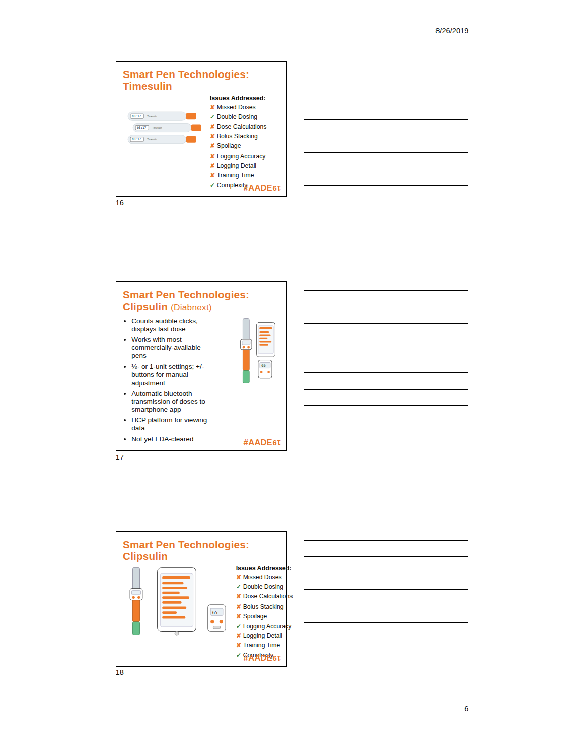8/26/2019
Smart Pen Technologies:
Timesulin
Issues Addressed:
✘Missed Doses
✓Double Dosing
✘Dose Calculations
✘Bolus Stacking
✘Spoilage
✘Logging Accuracy
✘Logging Detail
✘Training Time
✓Complexity
#AADE 19
16
Smart Pen Technologies:
Clipsulin (Diabnext)
Counts audible clicks, displays last dose
Works with most commercially-available pens
½- or 1-unit settings; +/- buttons for manual adjustment
Automatic bluetooth transmission of doses to smartphone app
HCP platform for viewing data
Not yet FDA-cleared
#AADE 19
17
Smart Pen Technologies:
Clipsulin
Issues Addressed:
✘Missed Doses
✓Double Dosing
✘Dose Calculations
✘Bolus Stacking
✘Spoilage
✓Logging Accuracy
✘Logging Detail
✘Training Time
✓Complexity
#AADE 19
18
6